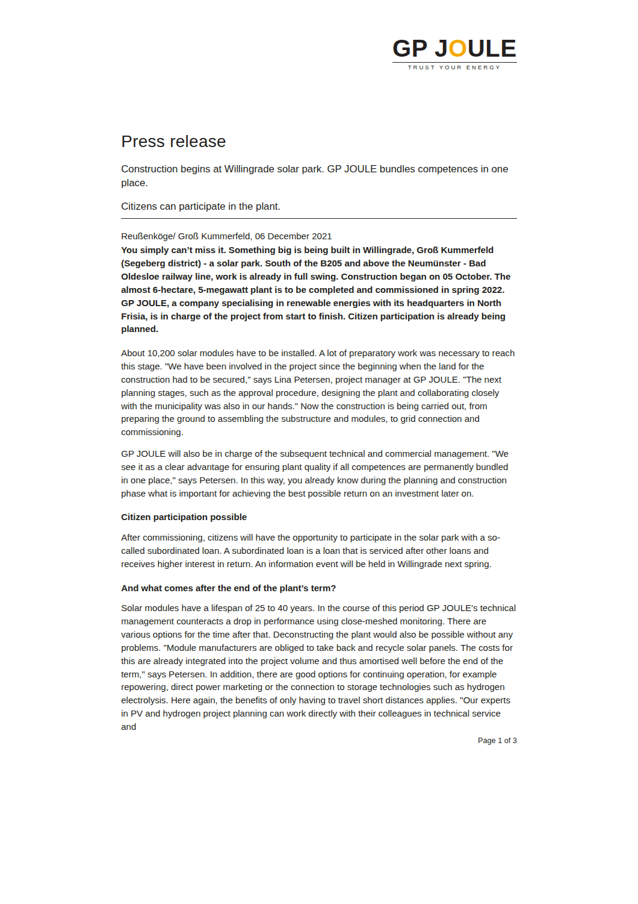GP JOULE
TRUST YOUR ENERGY
Press release
Construction begins at Willingrade solar park. GP JOULE bundles competences in one place.
Citizens can participate in the plant.
Reußenköge/ Groß Kummerfeld, 06 December 2021
You simply can’t miss it. Something big is being built in Willingrade, Groß Kummerfeld (Segeberg district) - a solar park. South of the B205 and above the Neumünster - Bad Oldesloe railway line, work is already in full swing. Construction began on 05 October. The almost 6-hectare, 5-megawatt plant is to be completed and commissioned in spring 2022. GP JOULE, a company specialising in renewable energies with its headquarters in North Frisia, is in charge of the project from start to finish. Citizen participation is already being planned.
About 10,200 solar modules have to be installed. A lot of preparatory work was necessary to reach this stage. "We have been involved in the project since the beginning when the land for the construction had to be secured," says Lina Petersen, project manager at GP JOULE. "The next planning stages, such as the approval procedure, designing the plant and collaborating closely with the municipality was also in our hands." Now the construction is being carried out, from preparing the ground to assembling the substructure and modules, to grid connection and commissioning.
GP JOULE will also be in charge of the subsequent technical and commercial management. "We see it as a clear advantage for ensuring plant quality if all competences are permanently bundled in one place," says Petersen. In this way, you already know during the planning and construction phase what is important for achieving the best possible return on an investment later on.
Citizen participation possible
After commissioning, citizens will have the opportunity to participate in the solar park with a so-called subordinated loan. A subordinated loan is a loan that is serviced after other loans and receives higher interest in return. An information event will be held in Willingrade next spring.
And what comes after the end of the plant’s term?
Solar modules have a lifespan of 25 to 40 years. In the course of this period GP JOULE's technical management counteracts a drop in performance using close-meshed monitoring. There are various options for the time after that. Deconstructing the plant would also be possible without any problems. "Module manufacturers are obliged to take back and recycle solar panels. The costs for this are already integrated into the project volume and thus amortised well before the end of the term," says Petersen. In addition, there are good options for continuing operation, for example repowering, direct power marketing or the connection to storage technologies such as hydrogen electrolysis. Here again, the benefits of only having to travel short distances applies. "Our experts in PV and hydrogen project planning can work directly with their colleagues in technical service and
Page 1 of 3